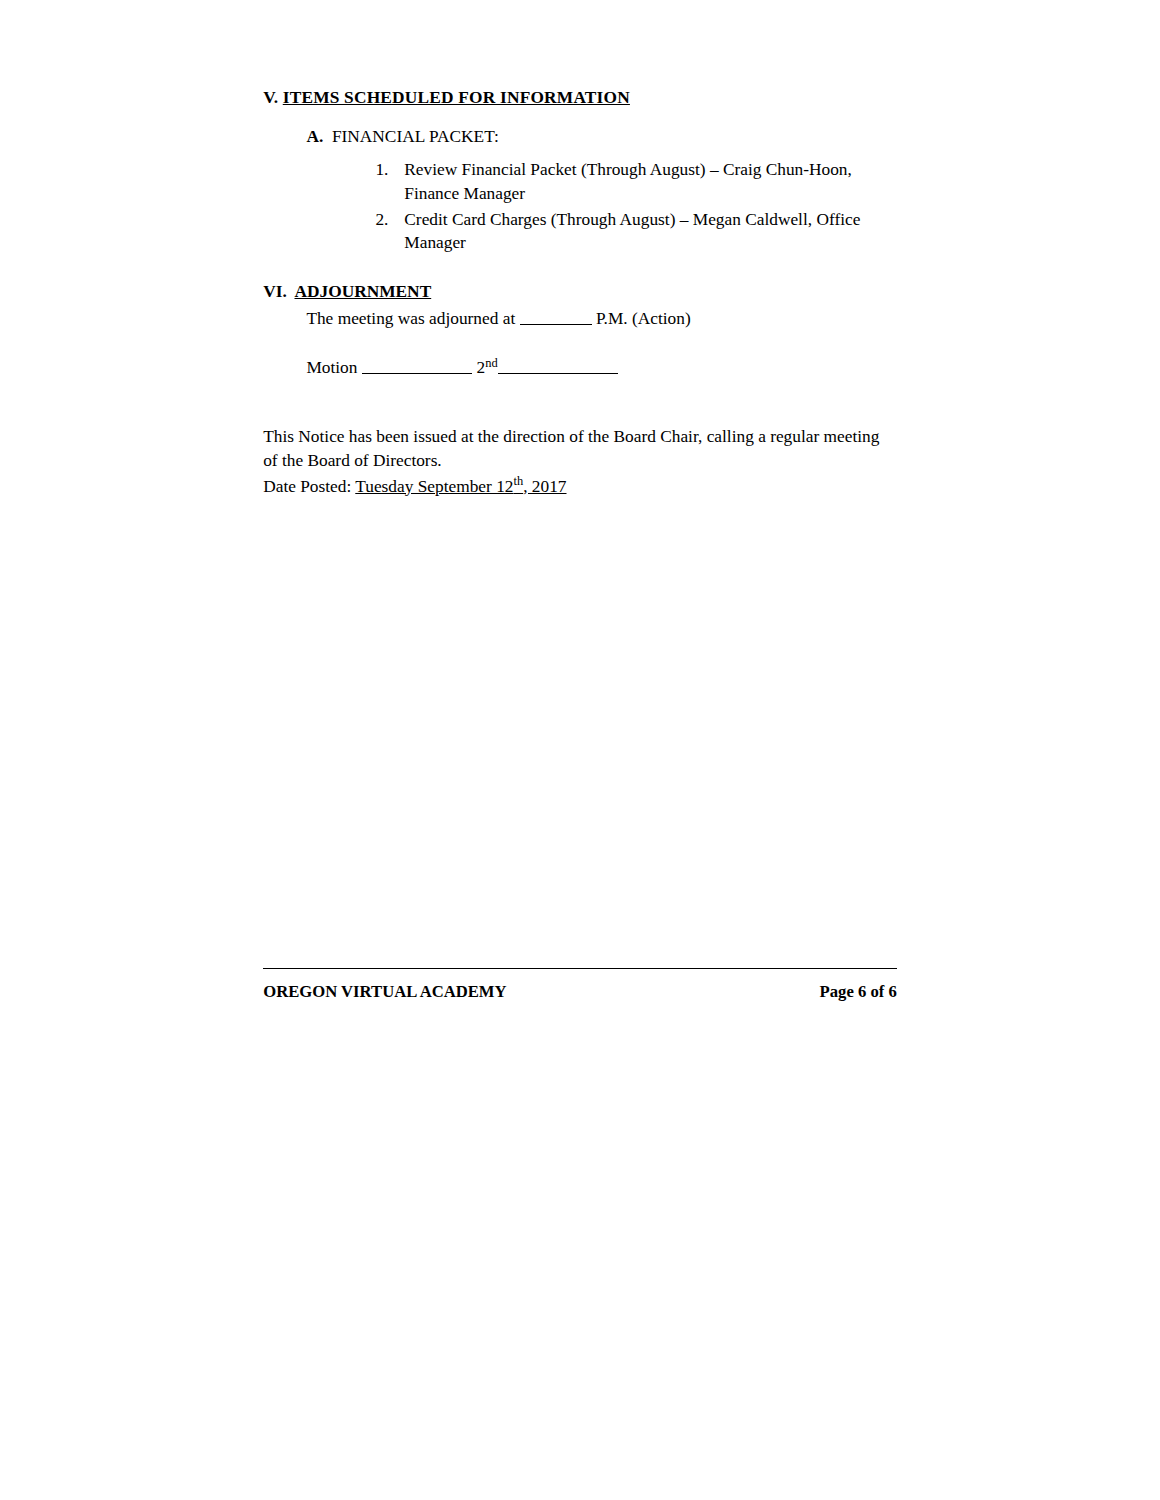V. ITEMS SCHEDULED FOR INFORMATION
A. FINANCIAL PACKET:
Review Financial Packet (Through August) – Craig Chun-Hoon, Finance Manager
Credit Card Charges (Through August) – Megan Caldwell, Office Manager
VI. ADJOURNMENT
The meeting was adjourned at P.M. (Action)
Motion 2nd
This Notice has been issued at the direction of the Board Chair, calling a regular meeting of the Board of Directors.
Date Posted: Tuesday September 12th, 2017
OREGON VIRTUAL ACADEMY Page 6 of 6